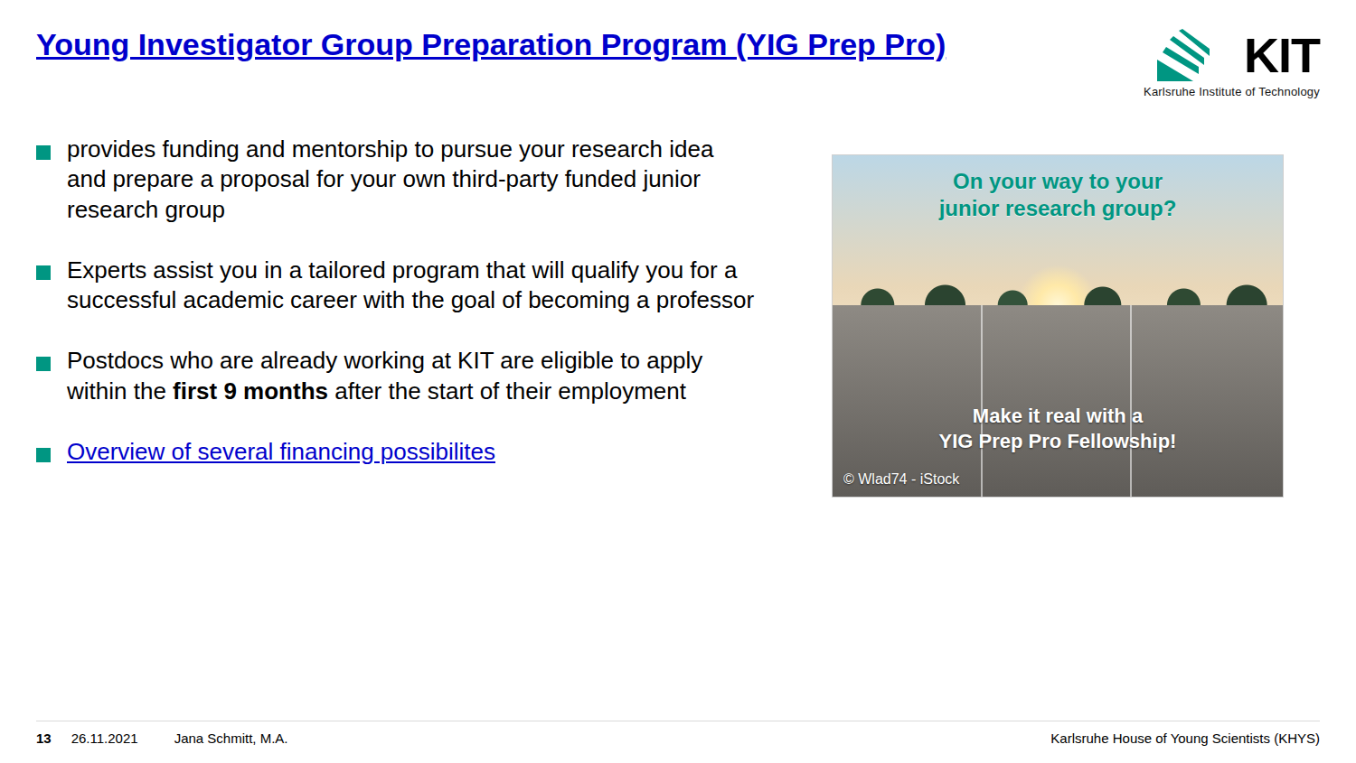Young Investigator Group Preparation Program (YIG Prep Pro)
KIT
Karlsruhe Institute of Technology
provides funding and mentorship to pursue your research idea and prepare a proposal for your own third-party funded junior research group
Experts assist you in a tailored program that will qualify you for a successful academic career with the goal of becoming a professor
Postdocs who are already working at KIT are eligible to apply within the first 9 months after the start of their employment
Overview of several financing possibilites
On your way to your
junior research group?
Make it real with a
YIG Prep Pro Fellowship!
© Wlad74 - iStock
13 26.11.2021 Jana Schmitt, M.A. Karlsruhe House of Young Scientists (KHYS)